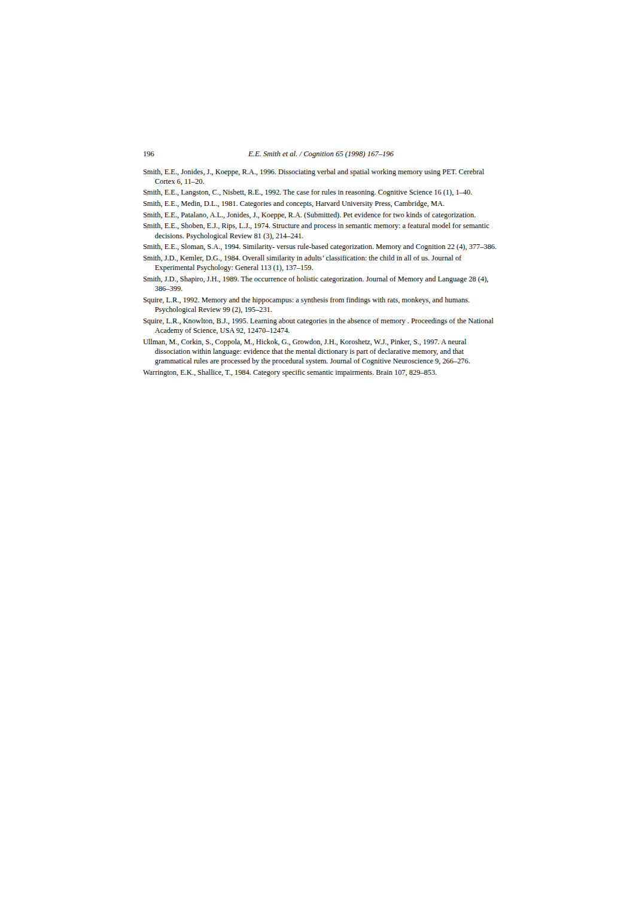196 E.E. Smith et al. / Cognition 65 (1998) 167–196
Smith, E.E., Jonides, J., Koeppe, R.A., 1996. Dissociating verbal and spatial working memory using PET. Cerebral Cortex 6, 11–20.
Smith, E.E., Langston, C., Nisbett, R.E., 1992. The case for rules in reasoning. Cognitive Science 16 (1), 1–40.
Smith, E.E., Medin, D.L., 1981. Categories and concepts, Harvard University Press, Cambridge, MA.
Smith, E.E., Patalano, A.L., Jonides, J., Koeppe, R.A. (Submitted). Pet evidence for two kinds of categorization.
Smith, E.E., Shoben, E.J., Rips, L.J., 1974. Structure and process in semantic memory: a featural model for semantic decisions. Psychological Review 81 (3), 214–241.
Smith, E.E., Sloman, S.A., 1994. Similarity- versus rule-based categorization. Memory and Cognition 22 (4), 377–386.
Smith, J.D., Kemler, D.G., 1984. Overall similarity in adults’ classification: the child in all of us. Journal of Experimental Psychology: General 113 (1), 137–159.
Smith, J.D., Shapiro, J.H., 1989. The occurrence of holistic categorization. Journal of Memory and Language 28 (4), 386–399.
Squire, L.R., 1992. Memory and the hippocampus: a synthesis from findings with rats, monkeys, and humans. Psychological Review 99 (2), 195–231.
Squire, L.R., Knowlton, B.J., 1995. Learning about categories in the absence of memory . Proceedings of the National Academy of Science, USA 92, 12470–12474.
Ullman, M., Corkin, S., Coppola, M., Hickok, G., Growdon, J.H., Koroshetz, W.J., Pinker, S., 1997. A neural dissociation within language: evidence that the mental dictionary is part of declarative memory, and that grammatical rules are processed by the procedural system. Journal of Cognitive Neuroscience 9, 266–276.
Warrington, E.K., Shallice, T., 1984. Category specific semantic impairments. Brain 107, 829–853.